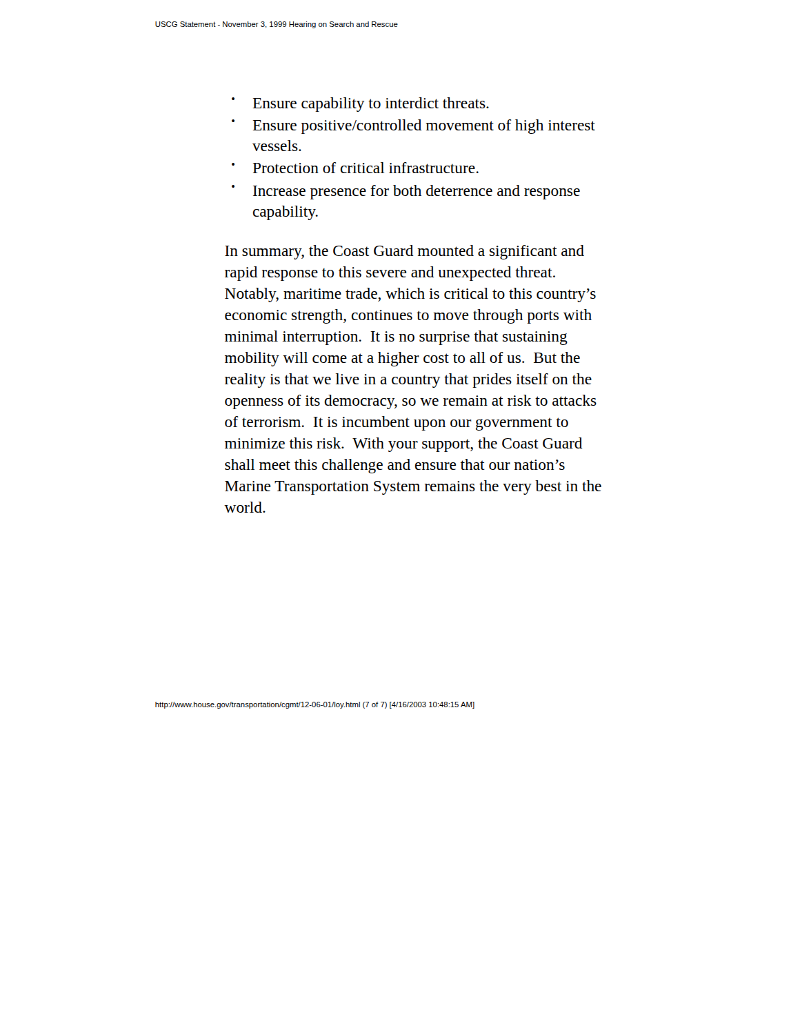USCG Statement - November 3, 1999 Hearing on Search and Rescue
Ensure capability to interdict threats.
Ensure positive/controlled movement of high interest vessels.
Protection of critical infrastructure.
Increase presence for both deterrence and response capability.
In summary, the Coast Guard mounted a significant and rapid response to this severe and unexpected threat. Notably, maritime trade, which is critical to this country’s economic strength, continues to move through ports with minimal interruption. It is no surprise that sustaining mobility will come at a higher cost to all of us. But the reality is that we live in a country that prides itself on the openness of its democracy, so we remain at risk to attacks of terrorism. It is incumbent upon our government to minimize this risk. With your support, the Coast Guard shall meet this challenge and ensure that our nation’s Marine Transportation System remains the very best in the world.
http://www.house.gov/transportation/cgmt/12-06-01/loy.html (7 of 7) [4/16/2003 10:48:15 AM]